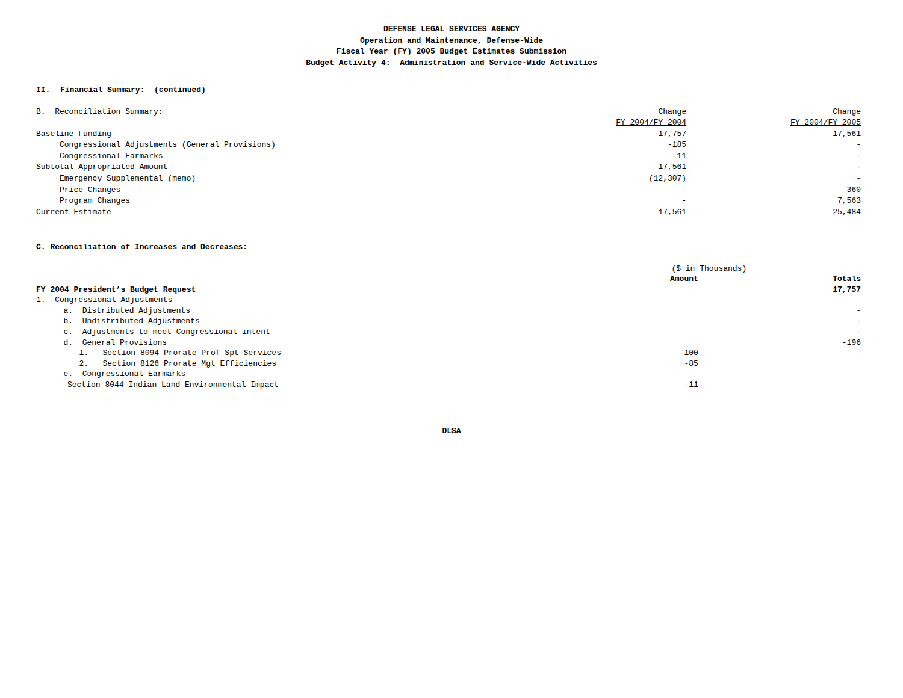DEFENSE LEGAL SERVICES AGENCY
Operation and Maintenance, Defense-Wide
Fiscal Year (FY) 2005 Budget Estimates Submission
Budget Activity 4: Administration and Service-Wide Activities
II. Financial Summary: (continued)
| B. Reconciliation Summary: | Change | Change |
| | FY 2004/FY 2004 | FY 2004/FY 2005 |
| Baseline Funding | 17,757 | 17,561 |
| Congressional Adjustments (General Provisions) | -185 | - |
| Congressional Earmarks | -11 | - |
| Subtotal Appropriated Amount | 17,561 | - |
| Emergency Supplemental (memo) | (12,307) | - |
| Price Changes | - | 360 |
| Program Changes | - | 7,563 |
| Current Estimate | 17,561 | 25,484 |
C. Reconciliation of Increases and Decreases:
| | ($ in Thousands) |
| | Amount | Totals |
| FY 2004 President’s Budget Request | | 17,757 |
| 1. Congressional Adjustments | | |
| a. Distributed Adjustments | | - |
| b. Undistributed Adjustments | | - |
| c. Adjustments to meet Congressional intent | | - |
| d. General Provisions | | -196 |
| 1. Section 8094 Prorate Prof Spt Services | -100 | |
| 2. Section 8126 Prorate Mgt Efficiencies | -85 | |
| e. Congressional Earmarks | | |
| Section 8044 Indian Land Environmental Impact | -11 | |
DLSA